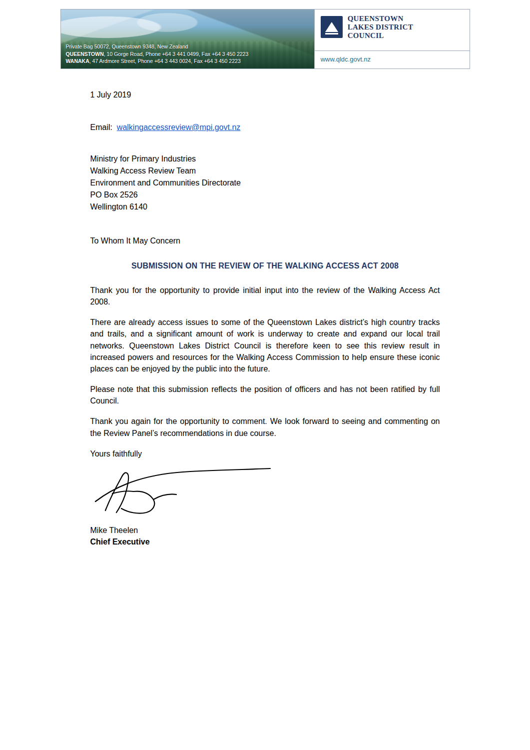Private Bag 50072, Queenstown 9348, New Zealand
QUEENSTOWN, 10 Gorge Road, Phone +64 3 441 0499, Fax +64 3 450 2223
WANAKA, 47 Ardmore Street, Phone +64 3 443 0024, Fax +64 3 450 2223
Queenstown
Lakes District
Council
www.qldc.govt.nz
1 July 2019
Email: walkingaccessreview@mpi.govt.nz
Ministry for Primary Industries
Walking Access Review Team
Environment and Communities Directorate
PO Box 2526
Wellington 6140
To Whom It May Concern
SUBMISSION ON THE REVIEW OF THE WALKING ACCESS ACT 2008
Thank you for the opportunity to provide initial input into the review of the Walking Access Act 2008.
There are already access issues to some of the Queenstown Lakes district’s high country tracks and trails, and a significant amount of work is underway to create and expand our local trail networks. Queenstown Lakes District Council is therefore keen to see this review result in increased powers and resources for the Walking Access Commission to help ensure these iconic places can be enjoyed by the public into the future.
Please note that this submission reflects the position of officers and has not been ratified by full Council.
Thank you again for the opportunity to comment. We look forward to seeing and commenting on the Review Panel’s recommendations in due course.
Yours faithfully
Mike Theelen
Chief Executive